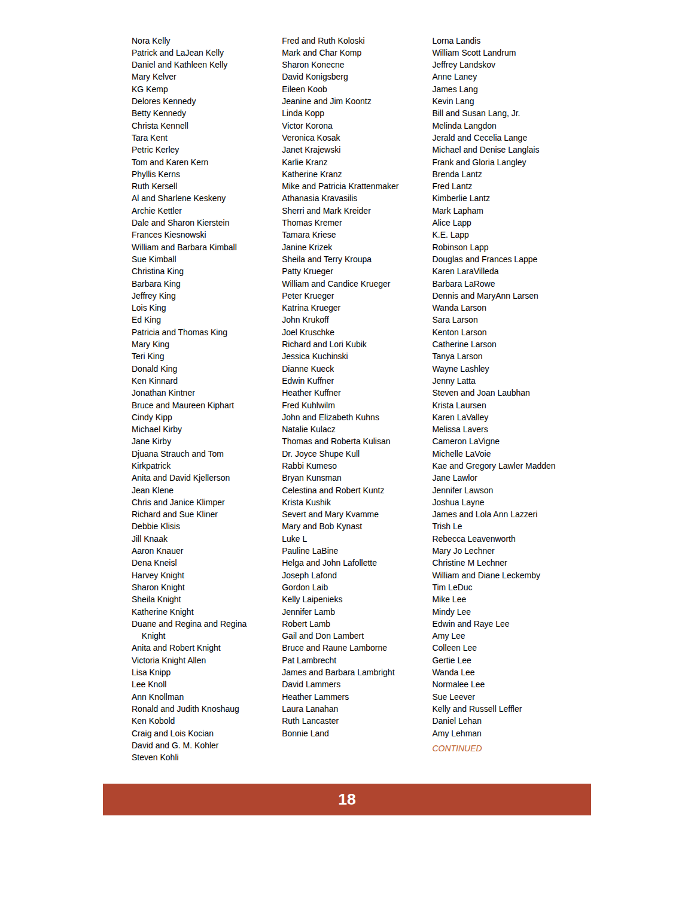Nora Kelly
Patrick and LaJean Kelly
Daniel and Kathleen Kelly
Mary Kelver
KG Kemp
Delores Kennedy
Betty Kennedy
Christa Kennell
Tara Kent
Petric Kerley
Tom and Karen Kern
Phyllis Kerns
Ruth Kersell
Al and Sharlene Keskeny
Archie Kettler
Dale and Sharon Kierstein
Frances Kiesnowski
William and Barbara Kimball
Sue Kimball
Christina King
Barbara King
Jeffrey King
Lois King
Ed King
Patricia and Thomas King
Mary King
Teri King
Donald King
Ken Kinnard
Jonathan Kintner
Bruce and Maureen Kiphart
Cindy Kipp
Michael Kirby
Jane Kirby
Djuana Strauch and Tom Kirkpatrick
Anita and David Kjellerson
Jean Klene
Chris and Janice Klimper
Richard and Sue Kliner
Debbie Klisis
Jill Knaak
Aaron Knauer
Dena Kneisl
Harvey Knight
Sharon Knight
Sheila Knight
Katherine Knight
Duane and Regina and Regina Knight
Anita and Robert Knight
Victoria Knight Allen
Lisa Knipp
Lee Knoll
Ann Knollman
Ronald and Judith Knoshaug
Ken Kobold
Craig and Lois Kocian
David and G. M. Kohler
Steven Kohli
Fred and Ruth Koloski
Mark and Char Komp
Sharon Konecne
David Konigsberg
Eileen Koob
Jeanine and Jim Koontz
Linda Kopp
Victor Korona
Veronica Kosak
Janet Krajewski
Karlie Kranz
Katherine Kranz
Mike and Patricia Krattenmaker
Athanasia Kravasilis
Sherri and Mark Kreider
Thomas Kremer
Tamara Kriese
Janine Krizek
Sheila and Terry Kroupa
Patty Krueger
William and Candice Krueger
Peter Krueger
Katrina Krueger
John Krukoff
Joel Kruschke
Richard and Lori Kubik
Jessica Kuchinski
Dianne Kueck
Edwin Kuffner
Heather Kuffner
Fred Kuhlwilm
John and Elizabeth Kuhns
Natalie Kulacz
Thomas and Roberta Kulisan
Dr. Joyce Shupe Kull
Rabbi Kumeso
Bryan Kunsman
Celestina and Robert Kuntz
Krista Kushik
Severt and Mary Kvamme
Mary and Bob Kynast
Luke L
Pauline LaBine
Helga and John Lafollette
Joseph Lafond
Gordon Laib
Kelly Laipenieks
Jennifer Lamb
Robert Lamb
Gail and Don Lambert
Bruce and Raune Lamborne
Pat Lambrecht
James and Barbara Lambright
David Lammers
Heather Lammers
Laura Lanahan
Ruth Lancaster
Bonnie Land
Lorna Landis
William Scott Landrum
Jeffrey Landskov
Anne Laney
James Lang
Kevin Lang
Bill and Susan Lang, Jr.
Melinda Langdon
Jerald and Cecelia Lange
Michael and Denise Langlais
Frank and Gloria Langley
Brenda Lantz
Fred Lantz
Kimberlie Lantz
Mark Lapham
Alice Lapp
K.E. Lapp
Robinson Lapp
Douglas and Frances Lappe
Karen LaraVilleda
Barbara LaRowe
Dennis and MaryAnn Larsen
Wanda Larson
Sara Larson
Kenton Larson
Catherine Larson
Tanya Larson
Wayne Lashley
Jenny Latta
Steven and Joan Laubhan
Krista Laursen
Karen LaValley
Melissa Lavers
Cameron LaVigne
Michelle LaVoie
Kae and Gregory Lawler Madden
Jane Lawlor
Jennifer Lawson
Joshua Layne
James and Lola Ann Lazzeri
Trish Le
Rebecca Leavenworth
Mary Jo Lechner
Christine M Lechner
William and Diane Leckemby
Tim LeDuc
Mike Lee
Mindy Lee
Edwin and Raye Lee
Amy Lee
Colleen Lee
Gertie Lee
Wanda Lee
Normalee Lee
Sue Leever
Kelly and Russell Leffler
Daniel Lehan
Amy Lehman
CONTINUED
18